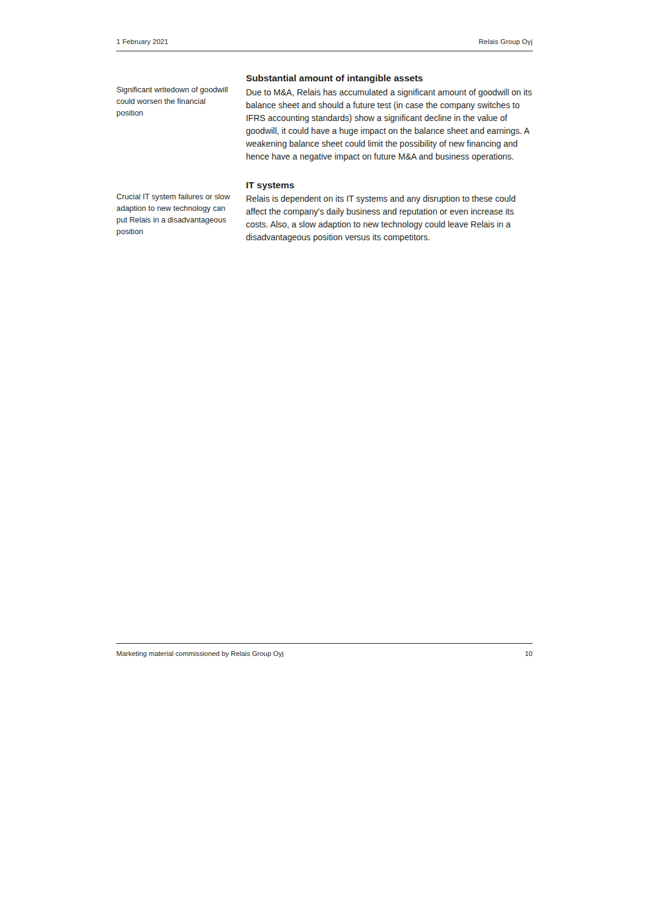1 February 2021 Relais Group Oyj
Significant writedown of goodwill could worsen the financial position
Substantial amount of intangible assets
Due to M&A, Relais has accumulated a significant amount of goodwill on its balance sheet and should a future test (in case the company switches to IFRS accounting standards) show a significant decline in the value of goodwill, it could have a huge impact on the balance sheet and earnings. A weakening balance sheet could limit the possibility of new financing and hence have a negative impact on future M&A and business operations.
Crucial IT system failures or slow adaption to new technology can put Relais in a disadvantageous position
IT systems
Relais is dependent on its IT systems and any disruption to these could affect the company's daily business and reputation or even increase its costs. Also, a slow adaption to new technology could leave Relais in a disadvantageous position versus its competitors.
Marketing material commissioned by Relais Group Oyj 10